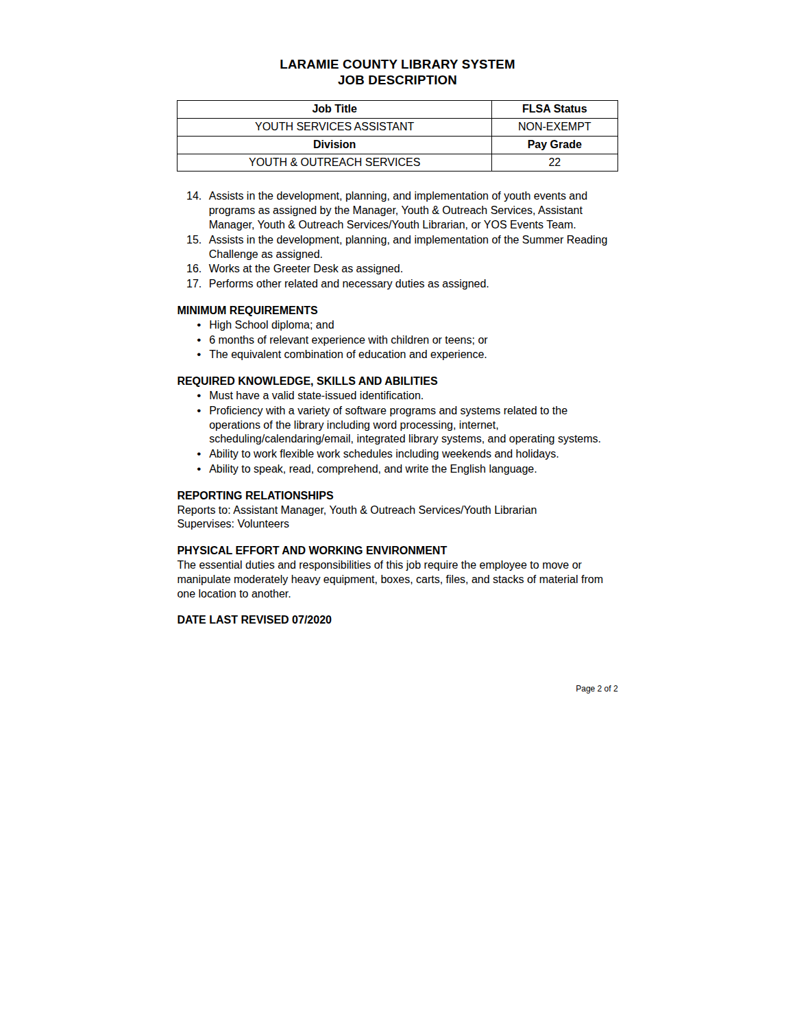LARAMIE COUNTY LIBRARY SYSTEM
JOB DESCRIPTION
| Job Title | FLSA Status |
| --- | --- |
| YOUTH SERVICES ASSISTANT | NON-EXEMPT |
| Division | Pay Grade |
| YOUTH & OUTREACH SERVICES | 22 |
Assists in the development, planning, and implementation of youth events and programs as assigned by the Manager, Youth & Outreach Services, Assistant Manager, Youth & Outreach Services/Youth Librarian, or YOS Events Team.
Assists in the development, planning, and implementation of the Summer Reading Challenge as assigned.
Works at the Greeter Desk as assigned.
Performs other related and necessary duties as assigned.
Minimum Requirements
High School diploma; and
6 months of relevant experience with children or teens; or
The equivalent combination of education and experience.
Required Knowledge, Skills and Abilities
Must have a valid state-issued identification.
Proficiency with a variety of software programs and systems related to the operations of the library including word processing, internet, scheduling/calendaring/email, integrated library systems, and operating systems.
Ability to work flexible work schedules including weekends and holidays.
Ability to speak, read, comprehend, and write the English language.
Reporting Relationships
Reports to: Assistant Manager, Youth & Outreach Services/Youth Librarian
Supervises: Volunteers
Physical Effort and Working Environment
The essential duties and responsibilities of this job require the employee to move or manipulate moderately heavy equipment, boxes, carts, files, and stacks of material from one location to another.
DATE LAST REVISED 07/2020
Page 2 of 2